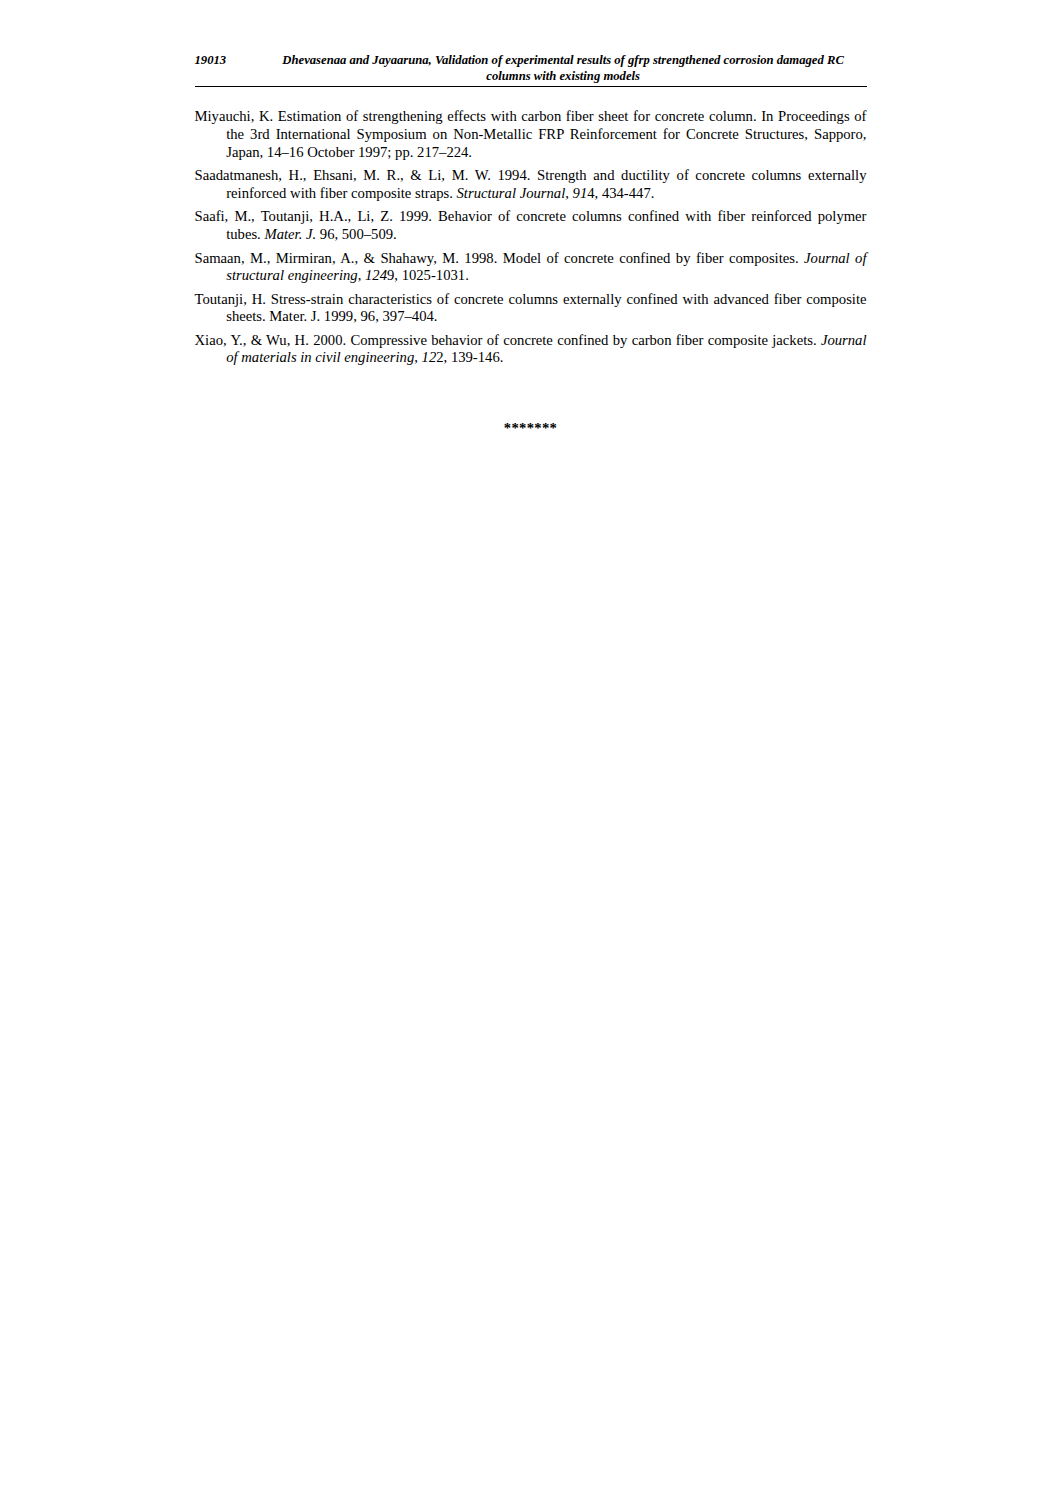19013
Dhevasenaa and Jayaaruna, Validation of experimental results of gfrp strengthened corrosion damaged RC columns with existing models
Miyauchi, K. Estimation of strengthening effects with carbon fiber sheet for concrete column. In Proceedings of the 3rd International Symposium on Non-Metallic FRP Reinforcement for Concrete Structures, Sapporo, Japan, 14–16 October 1997; pp. 217–224.
Saadatmanesh, H., Ehsani, M. R., & Li, M. W. 1994. Strength and ductility of concrete columns externally reinforced with fiber composite straps. Structural Journal, 914, 434-447.
Saafi, M., Toutanji, H.A., Li, Z. 1999. Behavior of concrete columns confined with fiber reinforced polymer tubes. Mater. J. 96, 500–509.
Samaan, M., Mirmiran, A., & Shahawy, M. 1998. Model of concrete confined by fiber composites. Journal of structural engineering, 1249, 1025-1031.
Toutanji, H. Stress-strain characteristics of concrete columns externally confined with advanced fiber composite sheets. Mater. J. 1999, 96, 397–404.
Xiao, Y., & Wu, H. 2000. Compressive behavior of concrete confined by carbon fiber composite jackets. Journal of materials in civil engineering, 122, 139-146.
*******